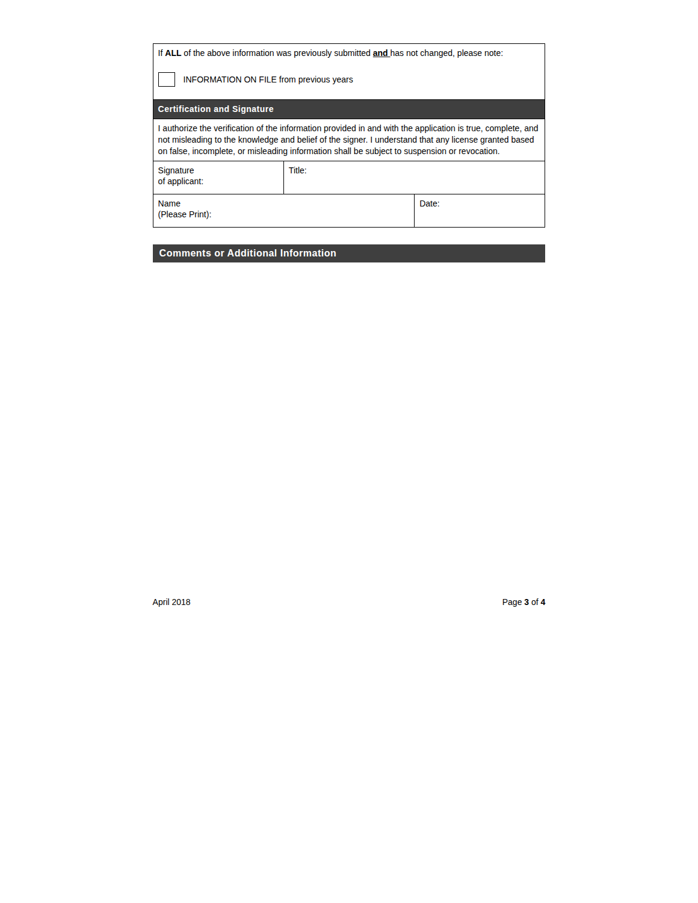| If ALL of the above information was previously submitted and has not changed, please note: INFORMATION ON FILE from previous years |
| Certification and Signature |
| I authorize the verification of the information provided in and with the application is true, complete, and not misleading to the knowledge and belief of the signer. I understand that any license granted based on false, incomplete, or misleading information shall be subject to suspension or revocation. |
| Signature of applicant: | Title: |
| Name (Please Print): | Date: |
Comments or Additional Information
April 2018
Page 3 of 4